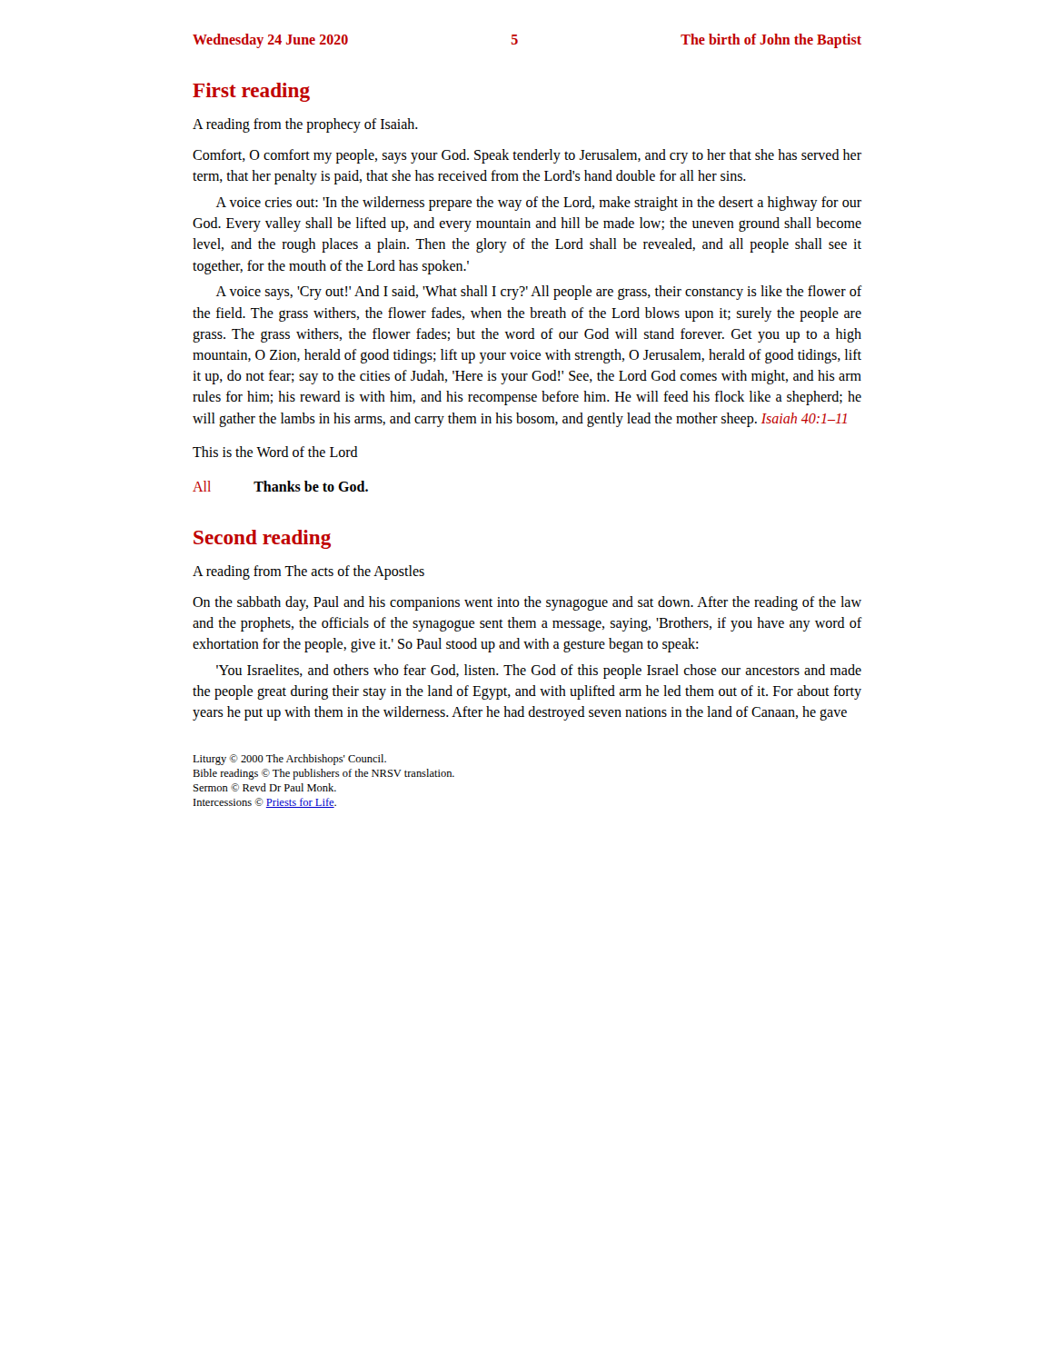Wednesday 24 June 2020
5
The birth of John the Baptist
First reading
A reading from the prophecy of Isaiah.
Comfort, O comfort my people, says your God. Speak tenderly to Jerusalem, and cry to her that she has served her term, that her penalty is paid, that she has received from the Lord's hand double for all her sins.
A voice cries out: 'In the wilderness prepare the way of the Lord, make straight in the desert a highway for our God. Every valley shall be lifted up, and every mountain and hill be made low; the uneven ground shall become level, and the rough places a plain. Then the glory of the Lord shall be revealed, and all people shall see it together, for the mouth of the Lord has spoken.'
A voice says, 'Cry out!' And I said, 'What shall I cry?' All people are grass, their constancy is like the flower of the field. The grass withers, the flower fades, when the breath of the Lord blows upon it; surely the people are grass. The grass withers, the flower fades; but the word of our God will stand forever. Get you up to a high mountain, O Zion, herald of good tidings; lift up your voice with strength, O Jerusalem, herald of good tidings, lift it up, do not fear; say to the cities of Judah, 'Here is your God!' See, the Lord God comes with might, and his arm rules for him; his reward is with him, and his recompense before him. He will feed his flock like a shepherd; he will gather the lambs in his arms, and carry them in his bosom, and gently lead the mother sheep. Isaiah 40:1–11
This is the Word of the Lord
All
Thanks be to God.
Second reading
A reading from The acts of the Apostles
On the sabbath day, Paul and his companions went into the synagogue and sat down. After the reading of the law and the prophets, the officials of the synagogue sent them a message, saying, 'Brothers, if you have any word of exhortation for the people, give it.' So Paul stood up and with a gesture began to speak:
'You Israelites, and others who fear God, listen. The God of this people Israel chose our ancestors and made the people great during their stay in the land of Egypt, and with uplifted arm he led them out of it. For about forty years he put up with them in the wilderness. After he had destroyed seven nations in the land of Canaan, he gave
Liturgy © 2000 The Archbishops' Council.
Bible readings © The publishers of the NRSV translation.
Sermon © Revd Dr Paul Monk.
Intercessions © Priests for Life.